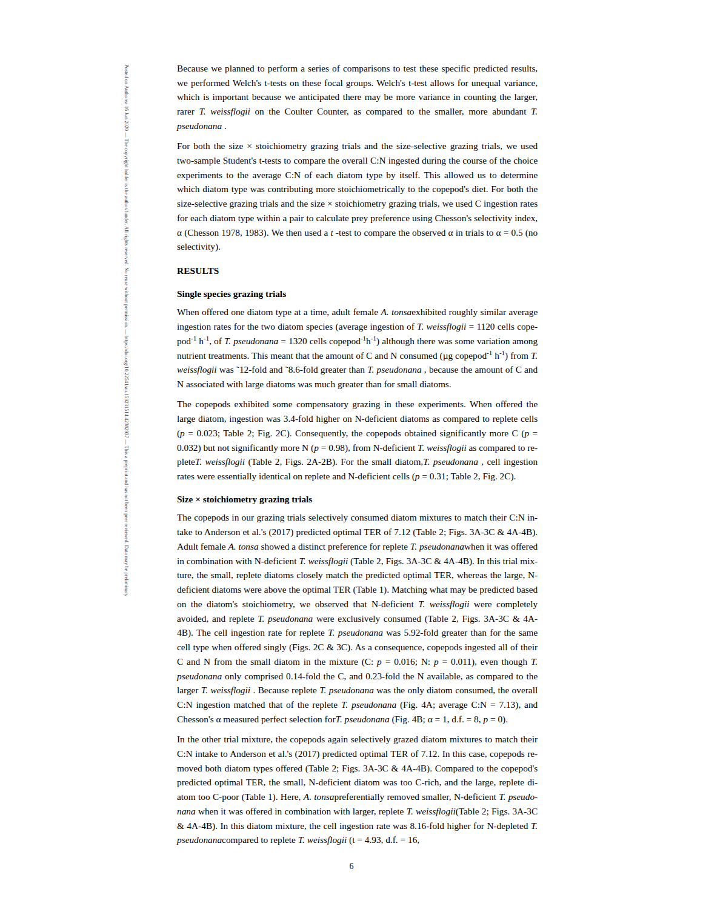Posted on Authorea 16 Jun 2020 — The copyright holder is the author/funder. All rights reserved. No reuse without permission. — https://doi.org/10.22541/au.159231514.42382937 — This a preprint and has not been peer reviewed. Data may be preliminary
Because we planned to perform a series of comparisons to test these specific predicted results, we performed Welch's t-tests on these focal groups. Welch's t-test allows for unequal variance, which is important because we anticipated there may be more variance in counting the larger, rarer T. weissflogii on the Coulter Counter, as compared to the smaller, more abundant T. pseudonana .
For both the size × stoichiometry grazing trials and the size-selective grazing trials, we used two-sample Student's t-tests to compare the overall C:N ingested during the course of the choice experiments to the average C:N of each diatom type by itself. This allowed us to determine which diatom type was contributing more stoichiometrically to the copepod's diet. For both the size-selective grazing trials and the size × stoichiometry grazing trials, we used C ingestion rates for each diatom type within a pair to calculate prey preference using Chesson's selectivity index, α (Chesson 1978, 1983). We then used a t -test to compare the observed α in trials to α = 0.5 (no selectivity).
RESULTS
Single species grazing trials
When offered one diatom type at a time, adult female A. tonsaexhibited roughly similar average ingestion rates for the two diatom species (average ingestion of T. weissflogii = 1120 cells copepod-1 h-1, of T. pseudonana = 1320 cells copepod-1h-1) although there was some variation among nutrient treatments. This meant that the amount of C and N consumed (µg copepod-1 h-1) from T. weissflogii was ˜12-fold and ˜8.6-fold greater than T. pseudonana , because the amount of C and N associated with large diatoms was much greater than for small diatoms.
The copepods exhibited some compensatory grazing in these experiments. When offered the large diatom, ingestion was 3.4-fold higher on N-deficient diatoms as compared to replete cells (p = 0.023; Table 2; Fig. 2C). Consequently, the copepods obtained significantly more C (p = 0.032) but not significantly more N (p = 0.98), from N-deficient T. weissflogii as compared to repleteT. weissflogii (Table 2, Figs. 2A-2B). For the small diatom,T. pseudonana , cell ingestion rates were essentially identical on replete and N-deficient cells (p = 0.31; Table 2, Fig. 2C).
Size × stoichiometry grazing trials
The copepods in our grazing trials selectively consumed diatom mixtures to match their C:N intake to Anderson et al.'s (2017) predicted optimal TER of 7.12 (Table 2; Figs. 3A-3C & 4A-4B). Adult female A. tonsa showed a distinct preference for replete T. pseudonanawhen it was offered in combination with N-deficient T. weissflogii (Table 2, Figs. 3A-3C & 4A-4B). In this trial mixture, the small, replete diatoms closely match the predicted optimal TER, whereas the large, N-deficient diatoms were above the optimal TER (Table 1). Matching what may be predicted based on the diatom's stoichiometry, we observed that N-deficient T. weissflogii were completely avoided, and replete T. pseudonana were exclusively consumed (Table 2, Figs. 3A-3C & 4A-4B). The cell ingestion rate for replete T. pseudonana was 5.92-fold greater than for the same cell type when offered singly (Figs. 2C & 3C). As a consequence, copepods ingested all of their C and N from the small diatom in the mixture (C: p = 0.016; N: p = 0.011), even though T. pseudonana only comprised 0.14-fold the C, and 0.23-fold the N available, as compared to the larger T. weissflogii . Because replete T. pseudonana was the only diatom consumed, the overall C:N ingestion matched that of the replete T. pseudonana (Fig. 4A; average C:N = 7.13), and Chesson's α measured perfect selection forT. pseudonana (Fig. 4B; α = 1, d.f. = 8, p = 0).
In the other trial mixture, the copepods again selectively grazed diatom mixtures to match their C:N intake to Anderson et al.'s (2017) predicted optimal TER of 7.12. In this case, copepods removed both diatom types offered (Table 2; Figs. 3A-3C & 4A-4B). Compared to the copepod's predicted optimal TER, the small, N-deficient diatom was too C-rich, and the large, replete diatom too C-poor (Table 1). Here, A. tonsapreferentially removed smaller, N-deficient T. pseudonana when it was offered in combination with larger, replete T. weissflogii(Table 2; Figs. 3A-3C & 4A-4B). In this diatom mixture, the cell ingestion rate was 8.16-fold higher for N-depleted T. pseudonanacompared to replete T. weissflogii (t = 4.93, d.f. = 16,
6